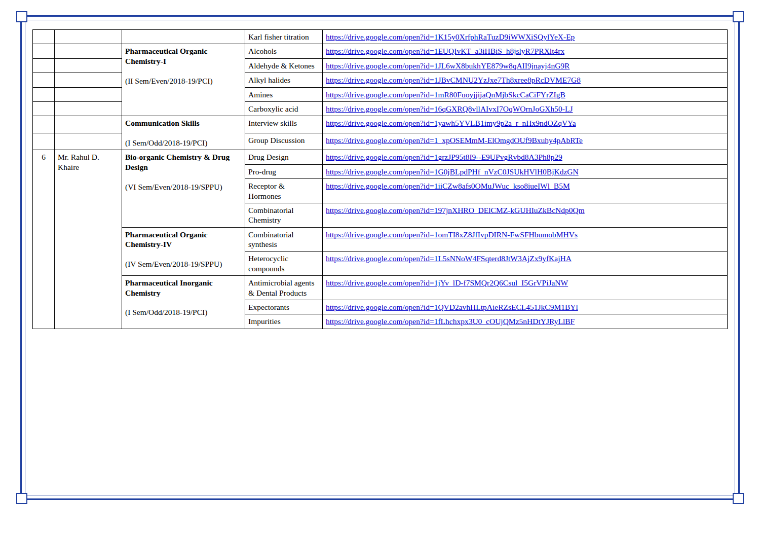| | | | Karl fisher titration | https://drive.google.com/open?id=1K15y0XrfphRaTuzD9iWWXiSQylYeX-Ep |
| | | Pharmaceutical Organic Chemistry-I (II Sem/Even/2018-19/PCI) | Alcohols | https://drive.google.com/open?id=1EUQIvKT_a3iHBiS_h8jslyR7PRXlt4rx |
| | | Aldehyde & Ketones | https://drive.google.com/open?id=1JL6wX8bukhYE879w8qAII9jnayj4nG9R |
| | | Alkyl halides | https://drive.google.com/open?id=1JBvCMNU2YzJxe7Th8xree8pRcDVME7G8 |
| | | Amines | https://drive.google.com/open?id=1mR80FuoyjjijaQnMjbSkcCaCiFYrZIgB |
| | | Carboxylic acid | https://drive.google.com/open?id=16qGXRQ8vllAIvxI7OqWOrnJoGXh50-LJ |
| | | Communication Skills (I Sem/Odd/2018-19/PCI) | Interview skills | https://drive.google.com/open?id=1yawh5YVLB1imy9p2a_r_nHx9ndOZqVYa |
| | | Group Discussion | https://drive.google.com/open?id=1_xpOSEMmM-ElOmgdOUf9Bxuhy4pAbRTe |
| 6 | Mr. Rahul D. Khaire | Bio-organic Chemistry & Drug Design (VI Sem/Even/2018-19/SPPU) | Drug Design | https://drive.google.com/open?id=1grzJP95t8I9--E9UPvgRvbd8A3Ph8p29 |
| Pro-drug | https://drive.google.com/open?id=1G0jBLpdPHf_nVzC0JSUkHVlH0BjKdzGN |
| Receptor & Hormones | https://drive.google.com/open?id=1iiCZw8afs0OMuJWuc_kso8iueIWl_B5M |
| Combinatorial Chemistry | https://drive.google.com/open?id=197jnXHRO_DElCMZ-kGUHIuZkBcNdp0Qm |
| Pharmaceutical Organic Chemistry-IV (IV Sem/Even/2018-19/SPPU) | Combinatorial synthesis | https://drive.google.com/open?id=1omTI8xZ8JfIvpDIRN-FwSFHbumobMHVs |
| Heterocyclic compounds | https://drive.google.com/open?id=1L5sNNoW4FSqterd8JtW3AjZx9yfKajHA |
| Pharmaceutical Inorganic Chemistry (I Sem/Odd/2018-19/PCI) | Antimicrobial agents & Dental Products | https://drive.google.com/open?id=1jYv_lD-f7SMQr2Q6Csul_I5GrVPiJaNW |
| Expectorants | https://drive.google.com/open?id=1QVD2avhHLtpAieRZsECL451JkC9M1BYl |
| Impurities | https://drive.google.com/open?id=1fLhchxpx3U0_cOUjQMz5nHDtYJRyLlBF |